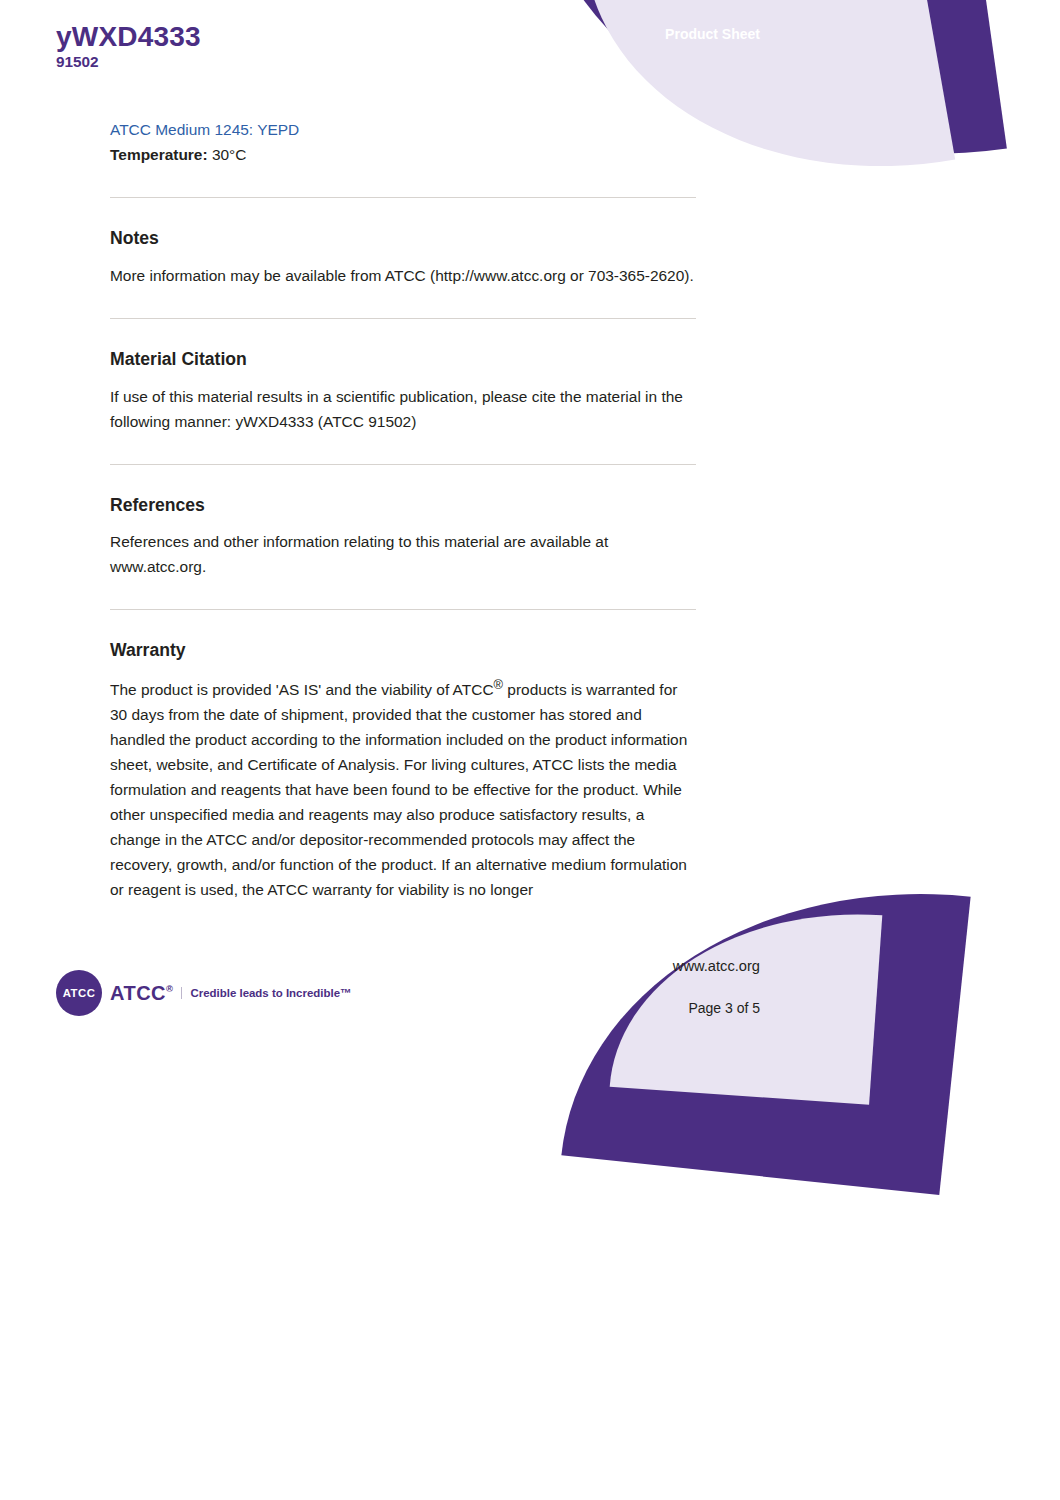yWXD4333
91502
Product Sheet
ATCC Medium 1245: YEPD
Temperature: 30°C
Notes
More information may be available from ATCC (http://www.atcc.org or 703-365-2620).
Material Citation
If use of this material results in a scientific publication, please cite the material in the following manner: yWXD4333 (ATCC 91502)
References
References and other information relating to this material are available at www.atcc.org.
Warranty
The product is provided 'AS IS' and the viability of ATCC® products is warranted for 30 days from the date of shipment, provided that the customer has stored and handled the product according to the information included on the product information sheet, website, and Certificate of Analysis. For living cultures, ATCC lists the media formulation and reagents that have been found to be effective for the product. While other unspecified media and reagents may also produce satisfactory results, a change in the ATCC and/or depositor-recommended protocols may affect the recovery, growth, and/or function of the product. If an alternative medium formulation or reagent is used, the ATCC warranty for viability is no longer
ATCC
ATCC® Credible leads to Incredible™
www.atcc.org
Page 3 of 5